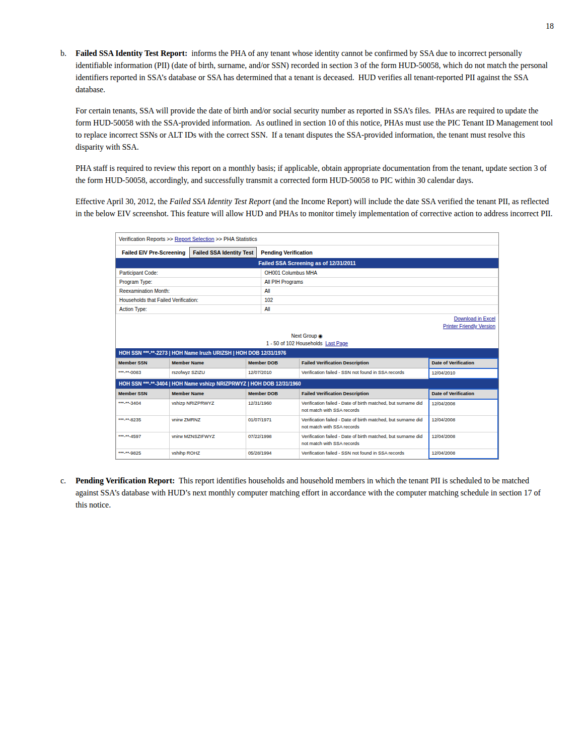18
b.
Failed SSA Identity Test Report: informs the PHA of any tenant whose identity cannot be confirmed by SSA due to incorrect personally identifiable information (PII) (date of birth, surname, and/or SSN) recorded in section 3 of the form HUD-50058, which do not match the personal identifiers reported in SSA’s database or SSA has determined that a tenant is deceased. HUD verifies all tenant-reported PII against the SSA database.
For certain tenants, SSA will provide the date of birth and/or social security number as reported in SSA’s files. PHAs are required to update the form HUD-50058 with the SSA-provided information. As outlined in section 10 of this notice, PHAs must use the PIC Tenant ID Management tool to replace incorrect SSNs or ALT IDs with the correct SSN. If a tenant disputes the SSA-provided information, the tenant must resolve this disparity with SSA.
PHA staff is required to review this report on a monthly basis; if applicable, obtain appropriate documentation from the tenant, update section 3 of the form HUD-50058, accordingly, and successfully transmit a corrected form HUD-50058 to PIC within 30 calendar days.
Effective April 30, 2012, the Failed SSA Identity Test Report (and the Income Report) will include the date SSA verified the tenant PII, as reflected in the below EIV screenshot. This feature will allow HUD and PHAs to monitor timely implementation of corrective action to address incorrect PII.
Verification Reports >> Report Selection >> PHA Statistics
Failed EIV Pre-Screening Failed SSA Identity Test Pending Verification
Failed SSA Screening as of 12/31/2011
| Participant Code: | OH001 Columbus MHA |
| Program Type: | All PIH Programs |
| Reexamination Month: | All |
| Households that Failed Verification: | 102 |
| Action Type: | All |
Download in Excel Printer Friendly Version
Next Group ◉
1 - 50 of 102 Households Last Page
HOH SSN ***-**-2273 | HOH Name lruzh URIZSH | HOH DOB 12/31/1976
| Member SSN | Member Name | Member DOB | Failed Verification Description | Date of Verification |
| --- | --- | --- | --- | --- |
| ***-**-0083 | rszofwyz SZIZU | 12/07/2010 | Verification failed - SSN not found in SSA records | 12/04/2010 |
HOH SSN ***-**-3404 | HOH Name vshizp NRIZPRWYZ | HOH DOB 12/31/1960
| Member SSN | Member Name | Member DOB | Failed Verification Description | Date of Verification |
| --- | --- | --- | --- | --- |
| ***-**-3404 | vshizp NRIZPRWYZ | 12/31/1960 | Verification failed - Date of birth matched, but surname did not match with SSA records | 12/04/2008 |
| ***-**-8235 | vnirw ZMRNZ | 01/07/1971 | Verification failed - Date of birth matched, but surname did not match with SSA records | 12/04/2008 |
| ***-**-4597 | vnirw MZNSZIFWYZ | 07/22/1998 | Verification failed - Date of birth matched, but surname did not match with SSA records | 12/04/2008 |
| ***-**-9825 | vshihp ROHZ | 05/28/1994 | Verification failed - SSN not found in SSA records | 12/04/2008 |
c.
Pending Verification Report: This report identifies households and household members in which the tenant PII is scheduled to be matched against SSA’s database with HUD’s next monthly computer matching effort in accordance with the computer matching schedule in section 17 of this notice.